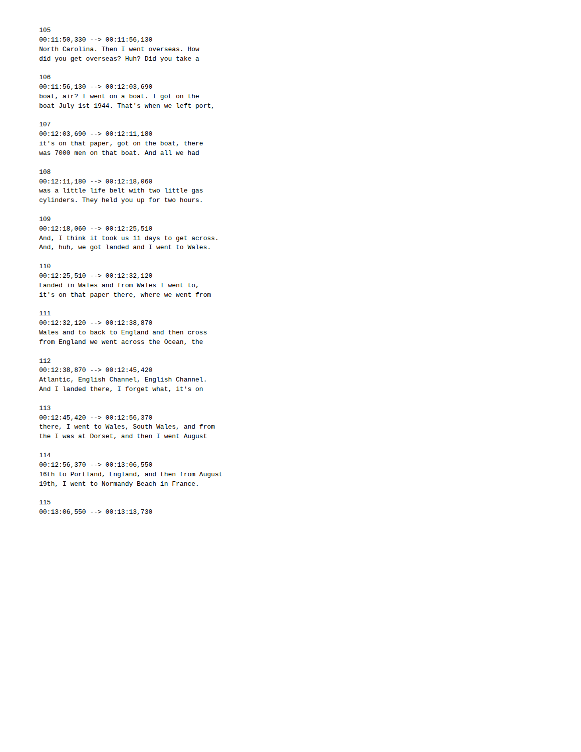105
00:11:50,330 --> 00:11:56,130
North Carolina. Then I went overseas. How did you get overseas? Huh? Did you take a
106
00:11:56,130 --> 00:12:03,690
boat, air? I went on a boat. I got on the boat July 1st 1944. That's when we left port,
107
00:12:03,690 --> 00:12:11,180
it's on that paper, got on the boat, there was 7000 men on that boat. And all we had
108
00:12:11,180 --> 00:12:18,060
was a little life belt with two little gas cylinders. They held you up for two hours.
109
00:12:18,060 --> 00:12:25,510
And, I think it took us 11 days to get across. And, huh, we got landed and I went to Wales.
110
00:12:25,510 --> 00:12:32,120
Landed in Wales and from Wales I went to, it's on that paper there, where we went from
111
00:12:32,120 --> 00:12:38,870
Wales and to back to England and then cross from England we went across the Ocean, the
112
00:12:38,870 --> 00:12:45,420
Atlantic, English Channel, English Channel. And I landed there, I forget what, it's on
113
00:12:45,420 --> 00:12:56,370
there, I went to Wales, South Wales, and from the I was at Dorset, and then I went August
114
00:12:56,370 --> 00:13:06,550
16th to Portland, England, and then from August 19th, I went to Normandy Beach in France.
115
00:13:06,550 --> 00:13:13,730